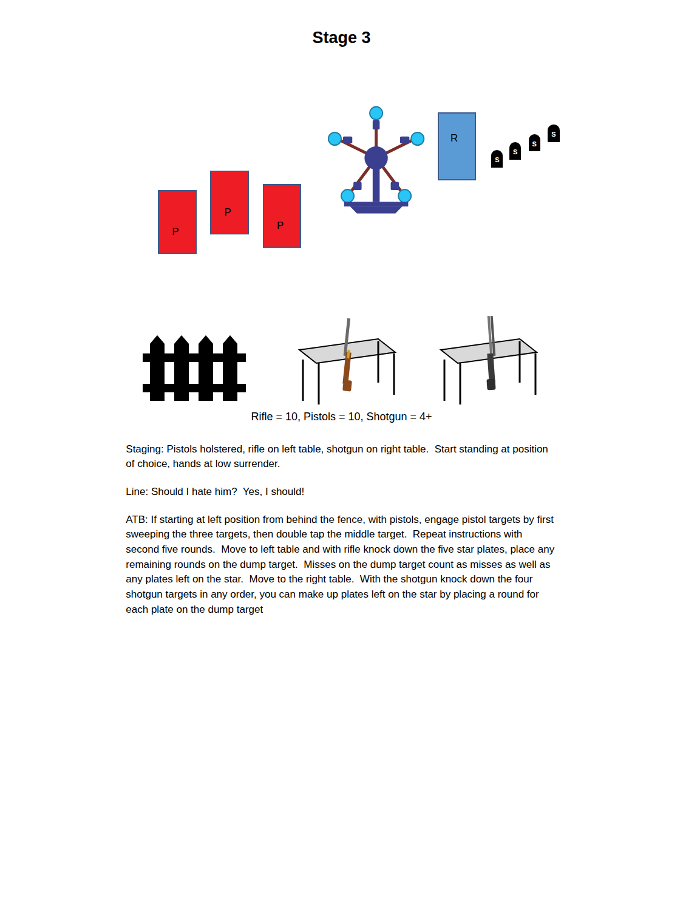Stage 3
P
P
P
R
S
S
S
S
Rifle = 10, Pistols = 10, Shotgun = 4+
Staging: Pistols holstered, rifle on left table, shotgun on right table. Start standing at position of choice, hands at low surrender.
Line: Should I hate him? Yes, I should!
ATB: If starting at left position from behind the fence, with pistols, engage pistol targets by first sweeping the three targets, then double tap the middle target. Repeat instructions with second five rounds. Move to left table and with rifle knock down the five star plates, place any remaining rounds on the dump target. Misses on the dump target count as misses as well as any plates left on the star. Move to the right table. With the shotgun knock down the four shotgun targets in any order, you can make up plates left on the star by placing a round for each plate on the dump target